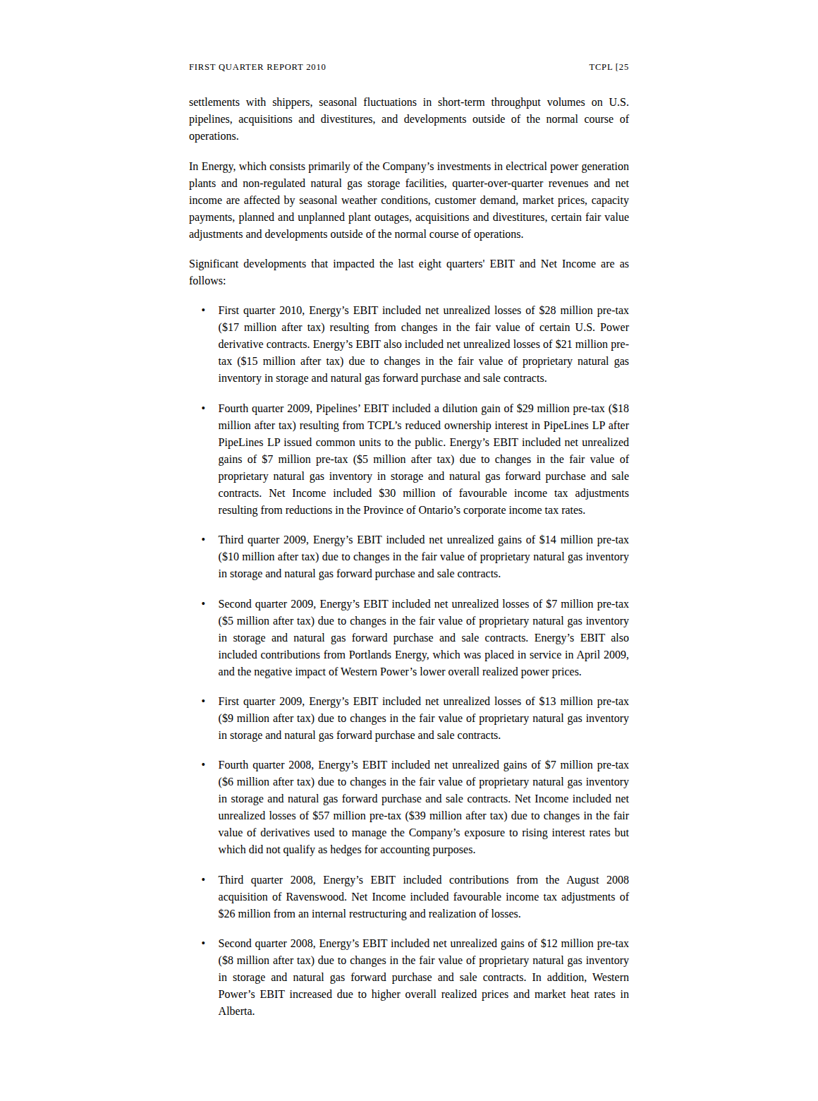FIRST QUARTER REPORT 2010 TCPL [25
settlements with shippers, seasonal fluctuations in short-term throughput volumes on U.S. pipelines, acquisitions and divestitures, and developments outside of the normal course of operations.
In Energy, which consists primarily of the Company’s investments in electrical power generation plants and non-regulated natural gas storage facilities, quarter-over-quarter revenues and net income are affected by seasonal weather conditions, customer demand, market prices, capacity payments, planned and unplanned plant outages, acquisitions and divestitures, certain fair value adjustments and developments outside of the normal course of operations.
Significant developments that impacted the last eight quarters' EBIT and Net Income are as follows:
First quarter 2010, Energy’s EBIT included net unrealized losses of $28 million pre-tax ($17 million after tax) resulting from changes in the fair value of certain U.S. Power derivative contracts. Energy’s EBIT also included net unrealized losses of $21 million pre-tax ($15 million after tax) due to changes in the fair value of proprietary natural gas inventory in storage and natural gas forward purchase and sale contracts.
Fourth quarter 2009, Pipelines’ EBIT included a dilution gain of $29 million pre-tax ($18 million after tax) resulting from TCPL’s reduced ownership interest in PipeLines LP after PipeLines LP issued common units to the public. Energy’s EBIT included net unrealized gains of $7 million pre-tax ($5 million after tax) due to changes in the fair value of proprietary natural gas inventory in storage and natural gas forward purchase and sale contracts. Net Income included $30 million of favourable income tax adjustments resulting from reductions in the Province of Ontario’s corporate income tax rates.
Third quarter 2009, Energy’s EBIT included net unrealized gains of $14 million pre-tax ($10 million after tax) due to changes in the fair value of proprietary natural gas inventory in storage and natural gas forward purchase and sale contracts.
Second quarter 2009, Energy’s EBIT included net unrealized losses of $7 million pre-tax ($5 million after tax) due to changes in the fair value of proprietary natural gas inventory in storage and natural gas forward purchase and sale contracts. Energy’s EBIT also included contributions from Portlands Energy, which was placed in service in April 2009, and the negative impact of Western Power’s lower overall realized power prices.
First quarter 2009, Energy’s EBIT included net unrealized losses of $13 million pre-tax ($9 million after tax) due to changes in the fair value of proprietary natural gas inventory in storage and natural gas forward purchase and sale contracts.
Fourth quarter 2008, Energy’s EBIT included net unrealized gains of $7 million pre-tax ($6 million after tax) due to changes in the fair value of proprietary natural gas inventory in storage and natural gas forward purchase and sale contracts. Net Income included net unrealized losses of $57 million pre-tax ($39 million after tax) due to changes in the fair value of derivatives used to manage the Company’s exposure to rising interest rates but which did not qualify as hedges for accounting purposes.
Third quarter 2008, Energy’s EBIT included contributions from the August 2008 acquisition of Ravenswood. Net Income included favourable income tax adjustments of $26 million from an internal restructuring and realization of losses.
Second quarter 2008, Energy’s EBIT included net unrealized gains of $12 million pre-tax ($8 million after tax) due to changes in the fair value of proprietary natural gas inventory in storage and natural gas forward purchase and sale contracts. In addition, Western Power’s EBIT increased due to higher overall realized prices and market heat rates in Alberta.